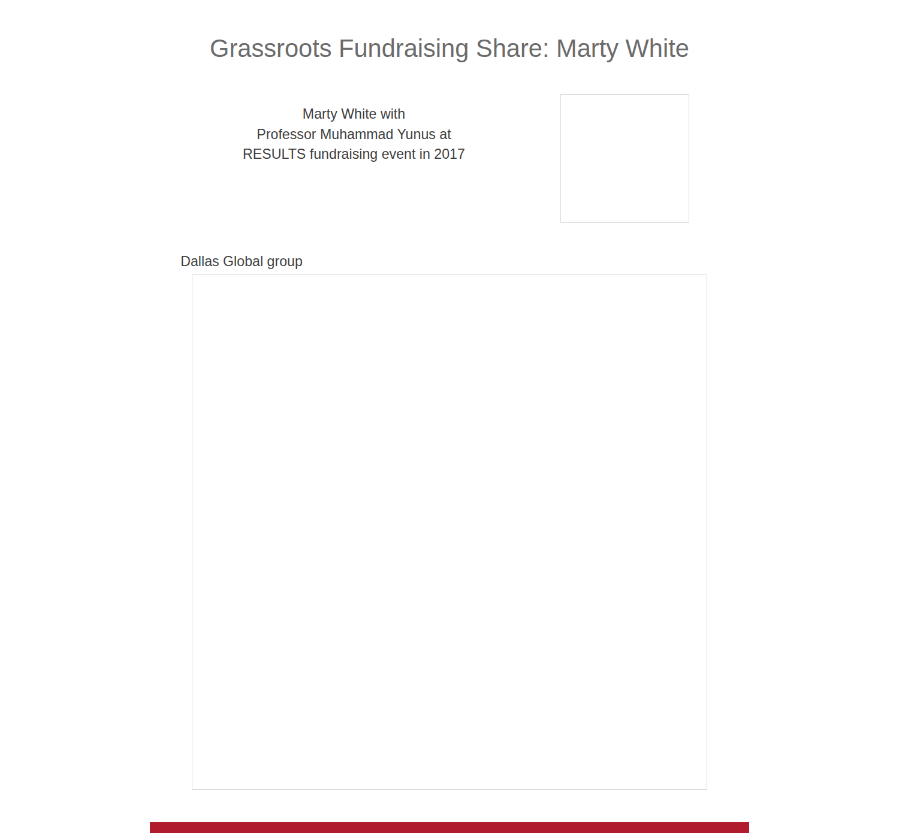Grassroots Fundraising Share: Marty White
Marty White with
Professor Muhammad Yunus at
RESULTS fundraising event in 2017
Dallas Global group